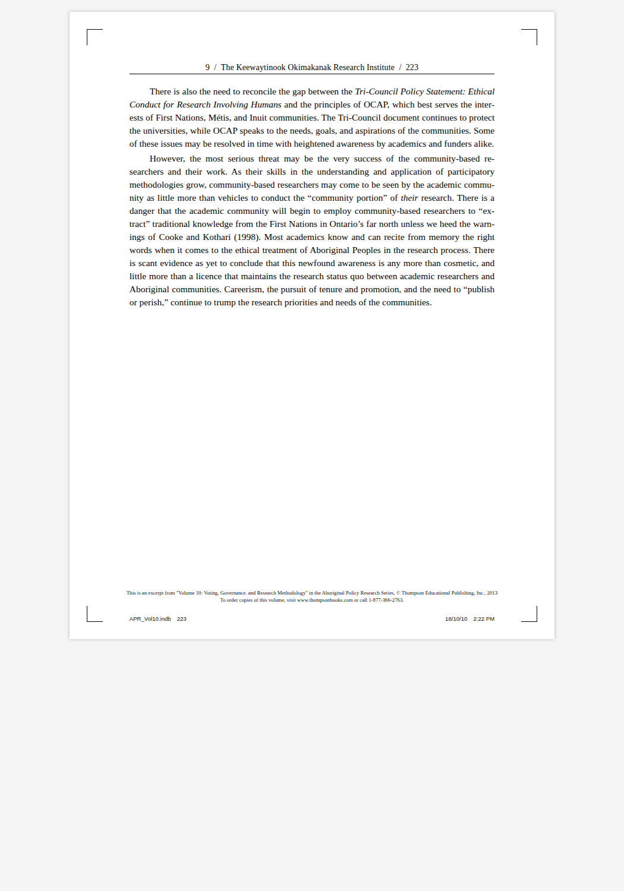9 / The Keewaytinook Okimakanak Research Institute / 223
There is also the need to reconcile the gap between the Tri-Council Policy Statement: Ethical Conduct for Research Involving Humans and the principles of OCAP, which best serves the interests of First Nations, Métis, and Inuit communities. The Tri-Council document continues to protect the universities, while OCAP speaks to the needs, goals, and aspirations of the communities. Some of these issues may be resolved in time with heightened awareness by academics and funders alike.
However, the most serious threat may be the very success of the community-based researchers and their work. As their skills in the understanding and application of participatory methodologies grow, community-based researchers may come to be seen by the academic community as little more than vehicles to conduct the “community portion” of their research. There is a danger that the academic community will begin to employ community-based researchers to “extract” traditional knowledge from the First Nations in Ontario’s far north unless we heed the warnings of Cooke and Kothari (1998). Most academics know and can recite from memory the right words when it comes to the ethical treatment of Aboriginal Peoples in the research process. There is scant evidence as yet to conclude that this newfound awareness is any more than cosmetic, and little more than a licence that maintains the research status quo between academic researchers and Aboriginal communities. Careerism, the pursuit of tenure and promotion, and the need to “publish or perish,” continue to trump the research priorities and needs of the communities.
This is an excerpt from "Volume 10: Voting, Governance, and Research Methodology" in the Aboriginal Policy Research Series, © Thompson Educational Publishing, Inc., 2013
To order copies of this volume, visit www.thompsonbooks.com or call 1-877-366-2763.
APR_Vol10.indb 223
18/10/102:22 PM